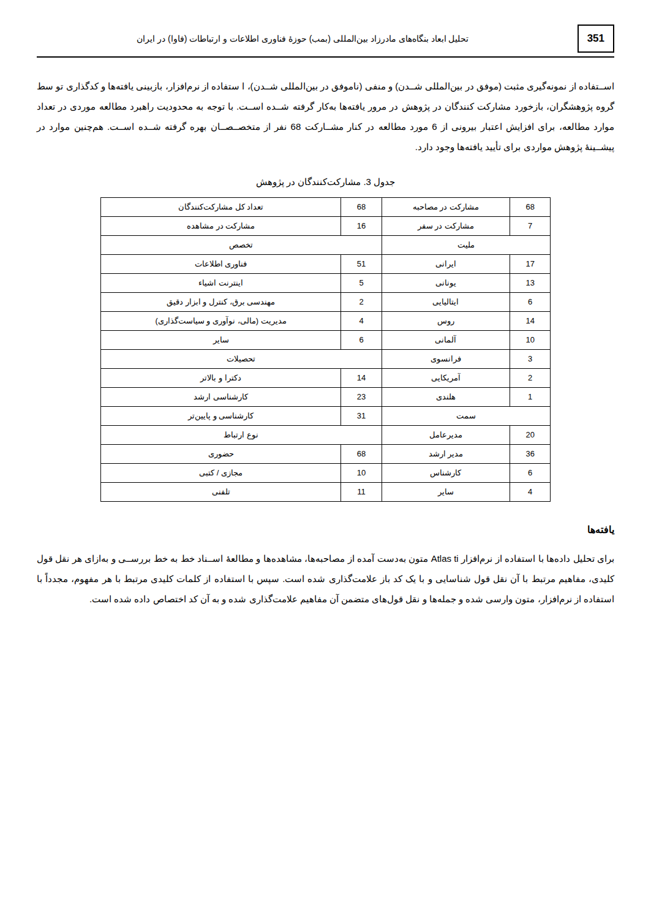351
تحلیل ابعاد بنگاه‌های مادرزاد بین‌المللی (بمب) حوزهٔ فناوری اطلاعات و ارتباطات (فاوا) در ایران
اســتفاده از نمونه‌گیری مثبت (موفق در بین‌المللی شــدن) و منفی (ناموفق در بین‌المللی شــدن)، ا ستفاده از نرم‌افزار، بازبینی یافته‌ها و کدگذاری تو سط گروه پژوهشگران، بازخورد مشارکت کنندگان در پژوهش در مرور یافته‌ها به‌کار گرفته شــده اســت. با توجه به محدودیت راهبرد مطالعه موردی در تعداد موارد مطالعه، برای افزایش اعتبار بیرونی از 6 مورد مطالعه در کنار مشــارکت 68 نفر از متخصــصــان بهره گرفته شــده اســت. هم‌چنین موارد در پیشــینهٔ پژوهش مواردی برای تأیید یافته‌ها وجود دارد.
جدول 3. مشارکت‌کنندگان در پژوهش
| 68 | مشارکت در مصاحبه | 68 | تعداد کل مشارکت‌کنندگان |
| 7 | مشارکت در سفر | 16 | مشارکت در مشاهده |
| ملیت | تخصص |
| 17 | ایرانی | 51 | فناوری اطلاعات |
| 13 | یونانی | 5 | اینترنت اشیاء |
| 6 | ایتالیایی | 2 | مهندسی برق، کنترل و ابزار دقیق |
| 14 | روس | 4 | مدیریت (مالی، نوآوری و سیاست‌گذاری) |
| 10 | آلمانی | 6 | سایر |
| 3 | فرانسوی | تحصیلات |
| 2 | آمریکایی | 14 | دکترا و بالاتر |
| 1 | هلندی | 23 | کارشناسی ارشد |
| سمت | 31 | کارشناسی و پایین‌تر |
| 20 | مدیرعامل | نوع ارتباط |
| 36 | مدیر ارشد | 68 | حضوری |
| 6 | کارشناس | 10 | مجازی / کتبی |
| 4 | سایر | 11 | تلفنی |
یافته‌ها
برای تحلیل داده‌ها با استفاده از نرم‌افزار Atlas ti متون به‌دست آمده از مصاحبه‌ها، مشاهده‌ها و مطالعهٔ اســناد خط به خط بررســی و به‌ازای هر نقل قول کلیدی، مفاهیم مرتبط با آن نقل قول شناسایی و با یک کد باز علامت‌گذاری شده است. سپس با استفاده از کلمات کلیدی مرتبط با هر مفهوم، مجدداً با استفاده از نرم‌افزار، متون وارسی شده و جمله‌ها و نقل قول‌های متضمن آن مفاهیم علامت‌گذاری شده و به آن کد اختصاص داده شده است.